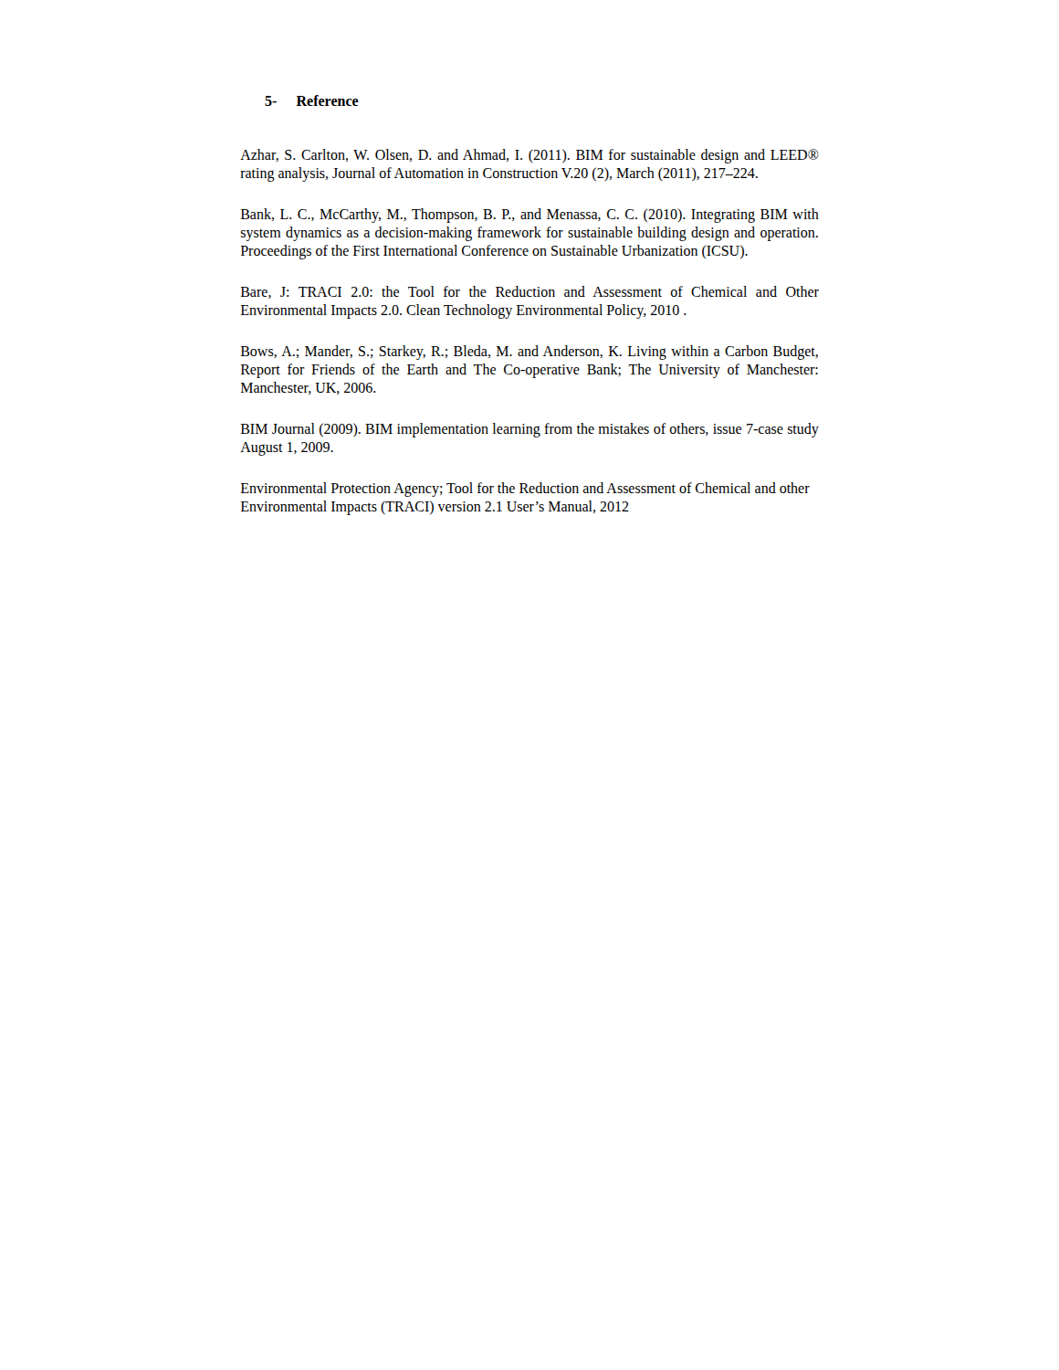5-Reference
Azhar, S. Carlton, W. Olsen, D. and Ahmad, I. (2011). BIM for sustainable design and LEED® rating analysis, Journal of Automation in Construction V.20 (2), March (2011), 217–224.
Bank, L. C., McCarthy, M., Thompson, B. P., and Menassa, C. C. (2010). Integrating BIM with system dynamics as a decision-making framework for sustainable building design and operation. Proceedings of the First International Conference on Sustainable Urbanization (ICSU).
Bare, J: TRACI 2.0: the Tool for the Reduction and Assessment of Chemical and Other Environmental Impacts 2.0. Clean Technology Environmental Policy, 2010 .
Bows, A.; Mander, S.; Starkey, R.; Bleda, M. and Anderson, K. Living within a Carbon Budget, Report for Friends of the Earth and The Co-operative Bank; The University of Manchester: Manchester, UK, 2006.
BIM Journal (2009). BIM implementation learning from the mistakes of others, issue 7-case study August 1, 2009.
Environmental Protection Agency; Tool for the Reduction and Assessment of Chemical and other Environmental Impacts (TRACI) version 2.1 User’s Manual, 2012